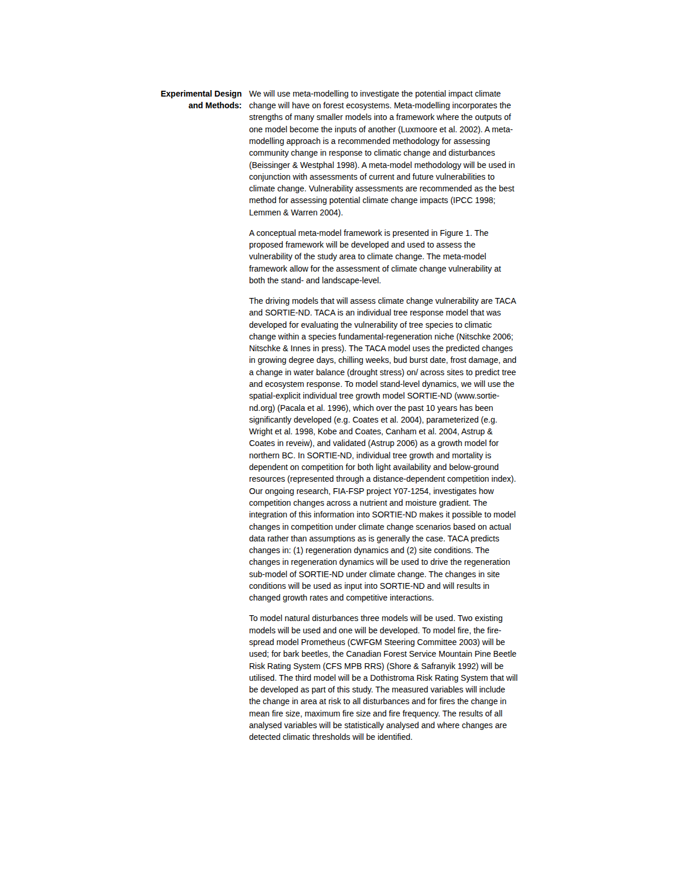| Experimental Design and Methods: | We will use meta-modelling to investigate the potential impact climate change will have on forest ecosystems. Meta-modelling incorporates the strengths of many smaller models into a framework where the outputs of one model become the inputs of another (Luxmoore et al. 2002). A meta-modelling approach is a recommended methodology for assessing community change in response to climatic change and disturbances (Beissinger & Westphal 1998). A meta-model methodology will be used in conjunction with assessments of current and future vulnerabilities to climate change. Vulnerability assessments are recommended as the best method for assessing potential climate change impacts (IPCC 1998; Lemmen & Warren 2004). A conceptual meta-model framework is presented in Figure 1. The proposed framework will be developed and used to assess the vulnerability of the study area to climate change. The meta-model framework allow for the assessment of climate change vulnerability at both the stand- and landscape-level. The driving models that will assess climate change vulnerability are TACA and SORTIE-ND. TACA is an individual tree response model that was developed for evaluating the vulnerability of tree species to climatic change within a species fundamental-regeneration niche (Nitschke 2006; Nitschke & Innes in press). The TACA model uses the predicted changes in growing degree days, chilling weeks, bud burst date, frost damage, and a change in water balance (drought stress) on/ across sites to predict tree and ecosystem response. To model stand-level dynamics, we will use the spatial-explicit individual tree growth model SORTIE-ND (www.sortie-nd.org) (Pacala et al. 1996), which over the past 10 years has been significantly developed (e.g. Coates et al. 2004), parameterized (e.g. Wright et al. 1998, Kobe and Coates, Canham et al. 2004, Astrup & Coates in reveiw), and validated (Astrup 2006) as a growth model for northern BC. In SORTIE-ND, individual tree growth and mortality is dependent on competition for both light availability and below-ground resources (represented through a distance-dependent competition index). Our ongoing research, FIA-FSP project Y07-1254, investigates how competition changes across a nutrient and moisture gradient. The integration of this information into SORTIE-ND makes it possible to model changes in competition under climate change scenarios based on actual data rather than assumptions as is generally the case. TACA predicts changes in: (1) regeneration dynamics and (2) site conditions. The changes in regeneration dynamics will be used to drive the regeneration sub-model of SORTIE-ND under climate change. The changes in site conditions will be used as input into SORTIE-ND and will results in changed growth rates and competitive interactions. To model natural disturbances three models will be used. Two existing models will be used and one will be developed. To model fire, the fire-spread model Prometheus (CWFGM Steering Committee 2003) will be used; for bark beetles, the Canadian Forest Service Mountain Pine Beetle Risk Rating System (CFS MPB RRS) (Shore & Safranyik 1992) will be utilised. The third model will be a Dothistroma Risk Rating System that will be developed as part of this study. The measured variables will include the change in area at risk to all disturbances and for fires the change in mean fire size, maximum fire size and fire frequency. The results of all analysed variables will be statistically analysed and where changes are detected climatic thresholds will be identified. |